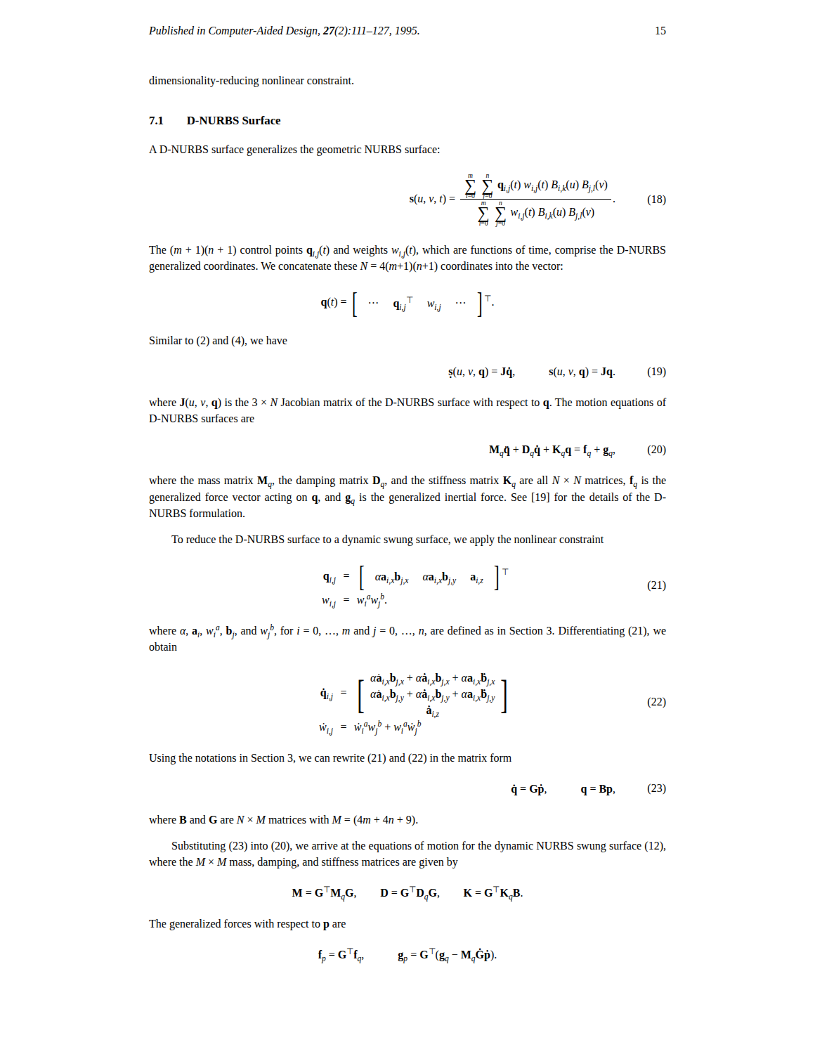Published in Computer-Aided Design, 27(2):111–127, 1995. 15
dimensionality-reducing nonlinear constraint.
7.1 D-NURBS Surface
A D-NURBS surface generalizes the geometric NURBS surface:
s(u, v, t) = m∑i=0 n∑j=0 qi,j(t) wi,j(t) Bi,k(u) Bj,l(v) m∑i=0 n∑j=0 wi,j(t) Bi,k(u) Bj,l(v) . (18)
The (m + 1)(n + 1) control points qi,j(t) and weights wi,j(t), which are functions of time, comprise the D-NURBS generalized coordinates. We concatenate these N = 4(m+1)(n+1) coordinates into the vector:
q(t) = [ ··· qi,j⊤ wi,j ··· ] ⊤.
Similar to (2) and (4), we have
ṣ(u, v, q) = Jq̇, s(u, v, q) = Jq. (19)
where J(u, v, q) is the 3 × N Jacobian matrix of the D-NURBS surface with respect to q. The motion equations of D-NURBS surfaces are
Mqq̈ + Dqq̇ + Kqq = fq + gq, (20)
where the mass matrix Mq, the damping matrix Dq, and the stiffness matrix Kq are all N × N matrices, fq is the generalized force vector acting on q, and gq is the generalized inertial force. See [19] for the details of the D-NURBS formulation.
To reduce the D-NURBS surface to a dynamic swung surface, we apply the nonlinear constraint
qi,j = [ αai,xbj,x αai,xbj,y ai,z ] ⊤ wi,j = wiawjb. (21)
where α, ai, wia, bj, and wjb, for i = 0, …, m and j = 0, …, n, are defined as in Section 3. Differentiating (21), we obtain
q̇i,j = [ α̇ai,xbj,x + αȧi,xbj,x + αai,xḃj,x α̇ai,xbj,y + αȧi,xbj,y + αai,xḃj,y ȧi,z ] ẇi,j = ẇiawjb + wiaẇjb (22)
Using the notations in Section 3, we can rewrite (21) and (22) in the matrix form
q̇ = Gṗ, q = Bp, (23)
where B and G are N × M matrices with M = (4m + 4n + 9).
Substituting (23) into (20), we arrive at the equations of motion for the dynamic NURBS swung surface (12), where the M × M mass, damping, and stiffness matrices are given by
M = G⊤MqG, D = G⊤DqG, K = G⊤KqB.
The generalized forces with respect to p are
fp = G⊤fq, gp = G⊤(gq − MqĠṗ).